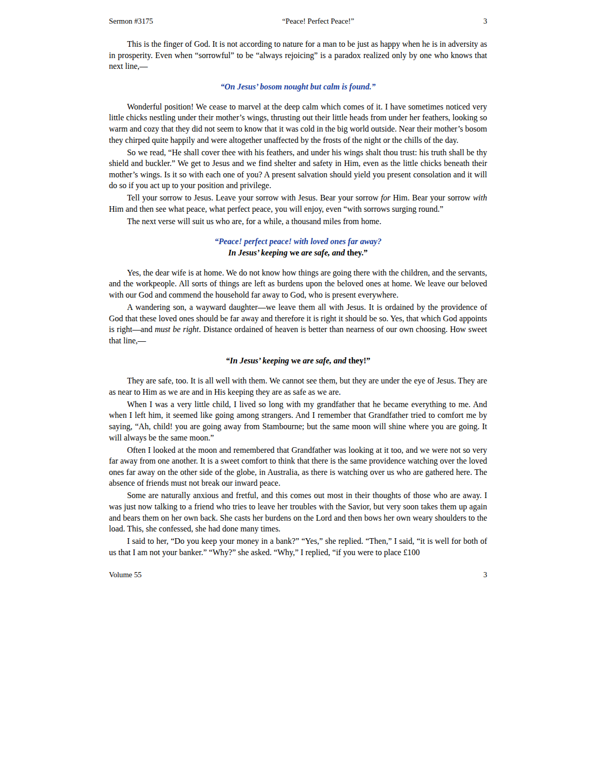Sermon #3175 “Peace! Perfect Peace!” 3
This is the finger of God. It is not according to nature for a man to be just as happy when he is in adversity as in prosperity. Even when “sorrowful” to be “always rejoicing” is a paradox realized only by one who knows that next line,—
“On Jesus’ bosom nought but calm is found.”
Wonderful position! We cease to marvel at the deep calm which comes of it. I have sometimes noticed very little chicks nestling under their mother’s wings, thrusting out their little heads from under her feathers, looking so warm and cozy that they did not seem to know that it was cold in the big world outside. Near their mother’s bosom they chirped quite happily and were altogether unaffected by the frosts of the night or the chills of the day.
So we read, “He shall cover thee with his feathers, and under his wings shalt thou trust: his truth shall be thy shield and buckler.” We get to Jesus and we find shelter and safety in Him, even as the little chicks beneath their mother’s wings. Is it so with each one of you? A present salvation should yield you present consolation and it will do so if you act up to your position and privilege.
Tell your sorrow to Jesus. Leave your sorrow with Jesus. Bear your sorrow for Him. Bear your sorrow with Him and then see what peace, what perfect peace, you will enjoy, even “with sorrows surging round.”
The next verse will suit us who are, for a while, a thousand miles from home.
“Peace! perfect peace! with loved ones far away?
In Jesus’ keeping we are safe, and they.”
Yes, the dear wife is at home. We do not know how things are going there with the children, and the servants, and the workpeople. All sorts of things are left as burdens upon the beloved ones at home. We leave our beloved with our God and commend the household far away to God, who is present everywhere.
A wandering son, a wayward daughter—we leave them all with Jesus. It is ordained by the providence of God that these loved ones should be far away and therefore it is right it should be so. Yes, that which God appoints is right—and must be right. Distance ordained of heaven is better than nearness of our own choosing. How sweet that line,—
“In Jesus’ keeping we are safe, and they!”
They are safe, too. It is all well with them. We cannot see them, but they are under the eye of Jesus. They are as near to Him as we are and in His keeping they are as safe as we are.
When I was a very little child, I lived so long with my grandfather that he became everything to me. And when I left him, it seemed like going among strangers. And I remember that Grandfather tried to comfort me by saying, “Ah, child! you are going away from Stambourne; but the same moon will shine where you are going. It will always be the same moon.”
Often I looked at the moon and remembered that Grandfather was looking at it too, and we were not so very far away from one another. It is a sweet comfort to think that there is the same providence watching over the loved ones far away on the other side of the globe, in Australia, as there is watching over us who are gathered here. The absence of friends must not break our inward peace.
Some are naturally anxious and fretful, and this comes out most in their thoughts of those who are away. I was just now talking to a friend who tries to leave her troubles with the Savior, but very soon takes them up again and bears them on her own back. She casts her burdens on the Lord and then bows her own weary shoulders to the load. This, she confessed, she had done many times.
I said to her, “Do you keep your money in a bank?” “Yes,” she replied. “Then,” I said, “it is well for both of us that I am not your banker.” “Why?” she asked. “Why,” I replied, “if you were to place £100
Volume 55 3